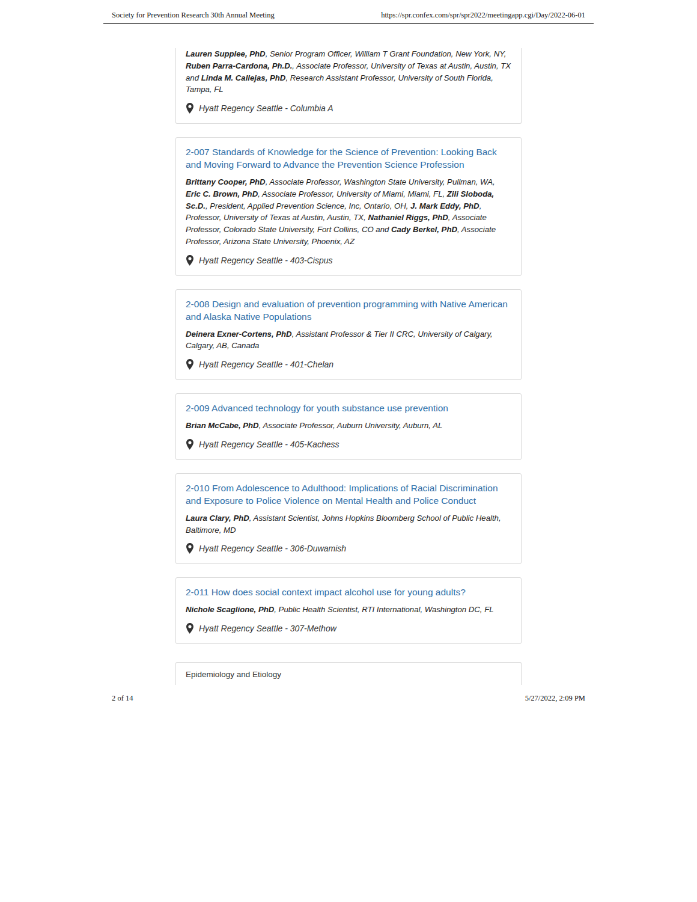Society for Prevention Research 30th Annual Meeting
https://spr.confex.com/spr/spr2022/meetingapp.cgi/Day/2022-06-01
Lauren Supplee, PhD, Senior Program Officer, William T Grant Foundation, New York, NY, Ruben Parra-Cardona, Ph.D., Associate Professor, University of Texas at Austin, Austin, TX and Linda M. Callejas, PhD, Research Assistant Professor, University of South Florida, Tampa, FL
Hyatt Regency Seattle - Columbia A
2-007 Standards of Knowledge for the Science of Prevention: Looking Back and Moving Forward to Advance the Prevention Science Profession
Brittany Cooper, PhD, Associate Professor, Washington State University, Pullman, WA, Eric C. Brown, PhD, Associate Professor, University of Miami, Miami, FL, Zili Sloboda, Sc.D., President, Applied Prevention Science, Inc, Ontario, OH, J. Mark Eddy, PhD, Professor, University of Texas at Austin, Austin, TX, Nathaniel Riggs, PhD, Associate Professor, Colorado State University, Fort Collins, CO and Cady Berkel, PhD, Associate Professor, Arizona State University, Phoenix, AZ
Hyatt Regency Seattle - 403-Cispus
2-008 Design and evaluation of prevention programming with Native American and Alaska Native Populations
Deinera Exner-Cortens, PhD, Assistant Professor & Tier II CRC, University of Calgary, Calgary, AB, Canada
Hyatt Regency Seattle - 401-Chelan
2-009 Advanced technology for youth substance use prevention
Brian McCabe, PhD, Associate Professor, Auburn University, Auburn, AL
Hyatt Regency Seattle - 405-Kachess
2-010 From Adolescence to Adulthood: Implications of Racial Discrimination and Exposure to Police Violence on Mental Health and Police Conduct
Laura Clary, PhD, Assistant Scientist, Johns Hopkins Bloomberg School of Public Health, Baltimore, MD
Hyatt Regency Seattle - 306-Duwamish
2-011 How does social context impact alcohol use for young adults?
Nichole Scaglione, PhD, Public Health Scientist, RTI International, Washington DC, FL
Hyatt Regency Seattle - 307-Methow
Epidemiology and Etiology
2 of 14
5/27/2022, 2:09 PM